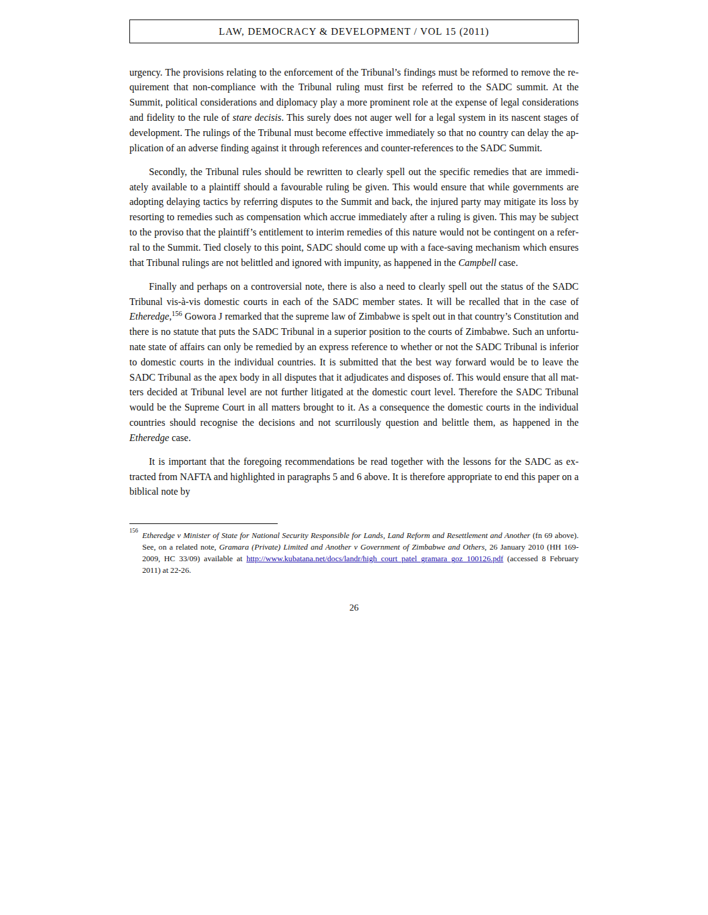LAW, DEMOCRACY & DEVELOPMENT / VOL 15 (2011)
urgency. The provisions relating to the enforcement of the Tribunal’s findings must be reformed to remove the requirement that non-compliance with the Tribunal ruling must first be referred to the SADC summit. At the Summit, political considerations and diplomacy play a more prominent role at the expense of legal considerations and fidelity to the rule of stare decisis. This surely does not auger well for a legal system in its nascent stages of development. The rulings of the Tribunal must become effective immediately so that no country can delay the application of an adverse finding against it through references and counter-references to the SADC Summit.
Secondly, the Tribunal rules should be rewritten to clearly spell out the specific remedies that are immediately available to a plaintiff should a favourable ruling be given. This would ensure that while governments are adopting delaying tactics by referring disputes to the Summit and back, the injured party may mitigate its loss by resorting to remedies such as compensation which accrue immediately after a ruling is given. This may be subject to the proviso that the plaintiff’s entitlement to interim remedies of this nature would not be contingent on a referral to the Summit. Tied closely to this point, SADC should come up with a face-saving mechanism which ensures that Tribunal rulings are not belittled and ignored with impunity, as happened in the Campbell case.
Finally and perhaps on a controversial note, there is also a need to clearly spell out the status of the SADC Tribunal vis-à-vis domestic courts in each of the SADC member states. It will be recalled that in the case of Etheredge,156 Gowora J remarked that the supreme law of Zimbabwe is spelt out in that country’s Constitution and there is no statute that puts the SADC Tribunal in a superior position to the courts of Zimbabwe. Such an unfortunate state of affairs can only be remedied by an express reference to whether or not the SADC Tribunal is inferior to domestic courts in the individual countries. It is submitted that the best way forward would be to leave the SADC Tribunal as the apex body in all disputes that it adjudicates and disposes of. This would ensure that all matters decided at Tribunal level are not further litigated at the domestic court level. Therefore the SADC Tribunal would be the Supreme Court in all matters brought to it. As a consequence the domestic courts in the individual countries should recognise the decisions and not scurrilously question and belittle them, as happened in the Etheredge case.
It is important that the foregoing recommendations be read together with the lessons for the SADC as extracted from NAFTA and highlighted in paragraphs 5 and 6 above. It is therefore appropriate to end this paper on a biblical note by
156Etheredge v Minister of State for National Security Responsible for Lands, Land Reform and Resettlement and Another (fn 69 above). See, on a related note, Gramara (Private) Limited and Another v Government of Zimbabwe and Others, 26 January 2010 (HH 169-2009, HC 33/09) available at http://www.kubatana.net/docs/landr/high_court_patel_gramara_goz_100126.pdf (accessed 8 February 2011) at 22-26.
26